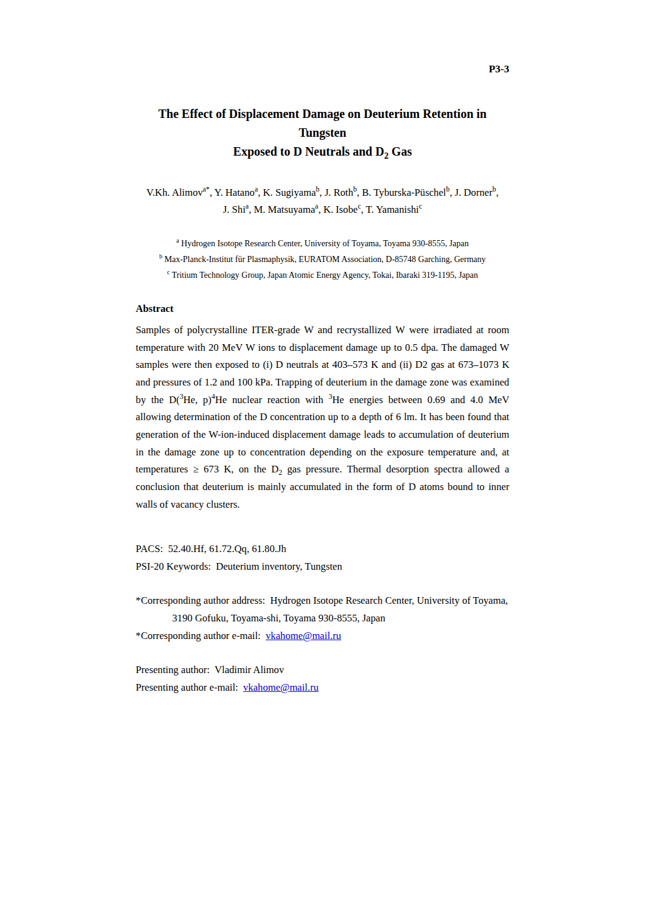P3-3
The Effect of Displacement Damage on Deuterium Retention in Tungsten
Exposed to D Neutrals and D2 Gas
V.Kh. Alimova*, Y. Hatanoa, K. Sugiyamab, J. Rothb, B. Tyburska-Püschelb, J. Dornerb,
J. Shia, M. Matsuyamaa, K. Isobec, T. Yamanishic
a Hydrogen Isotope Research Center, University of Toyama, Toyama 930-8555, Japan
b Max-Planck-Institut für Plasmaphysik, EURATOM Association, D-85748 Garching, Germany
c Tritium Technology Group, Japan Atomic Energy Agency, Tokai, Ibaraki 319-1195, Japan
Abstract
Samples of polycrystalline ITER-grade W and recrystallized W were irradiated at room temperature with 20 MeV W ions to displacement damage up to 0.5 dpa. The damaged W samples were then exposed to (i) D neutrals at 403–573 K and (ii) D2 gas at 673–1073 K and pressures of 1.2 and 100 kPa. Trapping of deuterium in the damage zone was examined by the D(3He, p)4He nuclear reaction with 3He energies between 0.69 and 4.0 MeV allowing determination of the D concentration up to a depth of 6 lm. It has been found that generation of the W-ion-induced displacement damage leads to accumulation of deuterium in the damage zone up to concentration depending on the exposure temperature and, at temperatures ≥ 673 K, on the D2 gas pressure. Thermal desorption spectra allowed a conclusion that deuterium is mainly accumulated in the form of D atoms bound to inner walls of vacancy clusters.
PACS: 52.40.Hf, 61.72.Qq, 61.80.Jh
PSI-20 Keywords: Deuterium inventory, Tungsten
*Corresponding author address: Hydrogen Isotope Research Center, University of Toyama,
3190 Gofuku, Toyama-shi, Toyama 930-8555, Japan
*Corresponding author e-mail: vkahome@mail.ru
Presenting author: Vladimir Alimov
Presenting author e-mail: vkahome@mail.ru